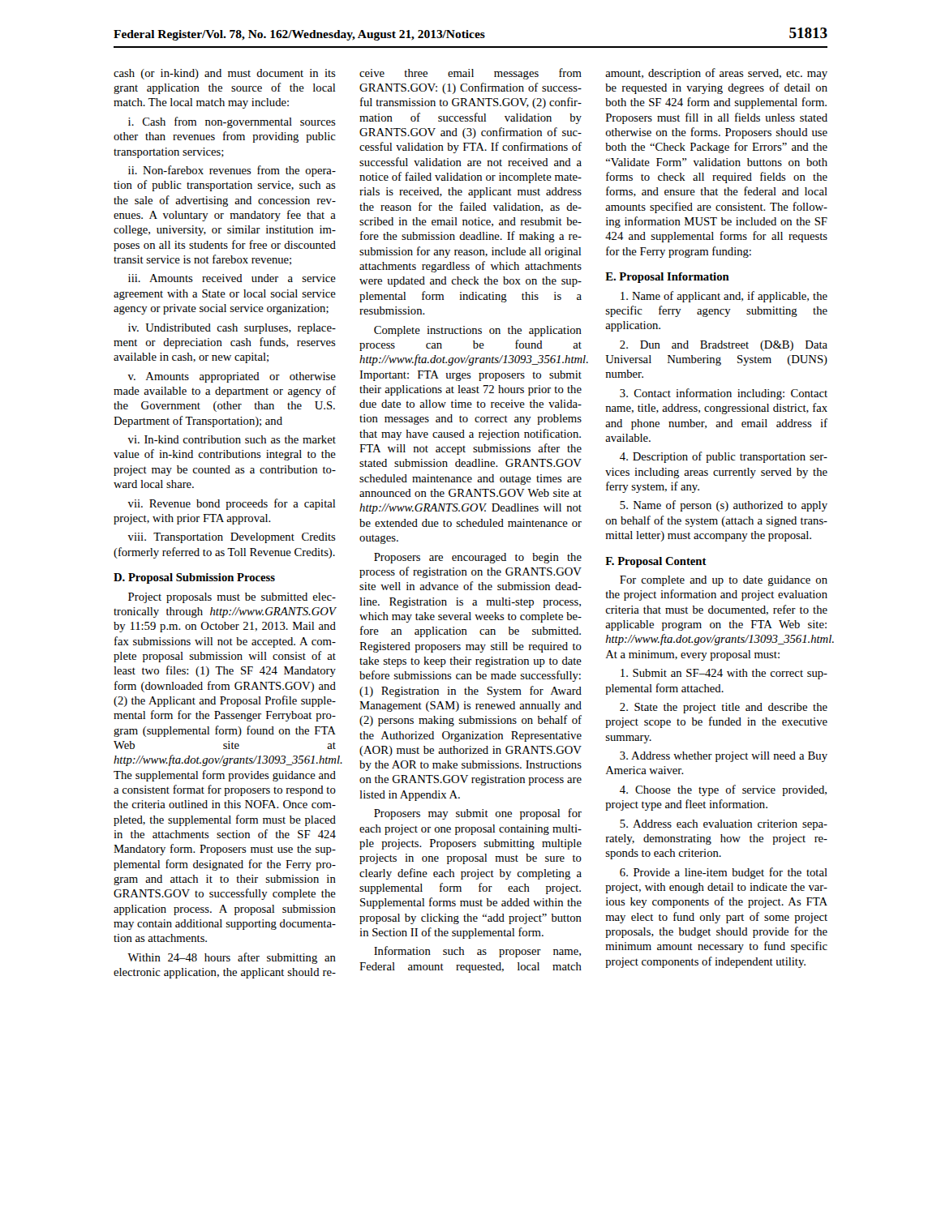Federal Register/Vol. 78, No. 162/Wednesday, August 21, 2013/Notices
51813
cash (or in-kind) and must document in its grant application the source of the local match. The local match may include:
i. Cash from non-governmental sources other than revenues from providing public transportation services;
ii. Non-farebox revenues from the operation of public transportation service, such as the sale of advertising and concession revenues. A voluntary or mandatory fee that a college, university, or similar institution imposes on all its students for free or discounted transit service is not farebox revenue;
iii. Amounts received under a service agreement with a State or local social service agency or private social service organization;
iv. Undistributed cash surpluses, replacement or depreciation cash funds, reserves available in cash, or new capital;
v. Amounts appropriated or otherwise made available to a department or agency of the Government (other than the U.S. Department of Transportation); and
vi. In-kind contribution such as the market value of in-kind contributions integral to the project may be counted as a contribution toward local share.
vii. Revenue bond proceeds for a capital project, with prior FTA approval.
viii. Transportation Development Credits (formerly referred to as Toll Revenue Credits).
D. Proposal Submission Process
Project proposals must be submitted electronically through http://www.GRANTS.GOV by 11:59 p.m. on October 21, 2013. Mail and fax submissions will not be accepted. A complete proposal submission will consist of at least two files: (1) The SF 424 Mandatory form (downloaded from GRANTS.GOV) and (2) the Applicant and Proposal Profile supplemental form for the Passenger Ferryboat program (supplemental form) found on the FTA Web site at http://www.fta.dot.gov/grants/13093_3561.html. The supplemental form provides guidance and a consistent format for proposers to respond to the criteria outlined in this NOFA. Once completed, the supplemental form must be placed in the attachments section of the SF 424 Mandatory form. Proposers must use the supplemental form designated for the Ferry program and attach it to their submission in GRANTS.GOV to successfully complete the application process. A proposal submission may contain additional supporting documentation as attachments.
Within 24–48 hours after submitting an electronic application, the applicant should receive three email messages from GRANTS.GOV: (1) Confirmation of successful transmission to GRANTS.GOV, (2) confirmation of successful validation by GRANTS.GOV and (3) confirmation of successful validation by FTA. If confirmations of successful validation are not received and a notice of failed validation or incomplete materials is received, the applicant must address the reason for the failed validation, as described in the email notice, and resubmit before the submission deadline. If making a resubmission for any reason, include all original attachments regardless of which attachments were updated and check the box on the supplemental form indicating this is a resubmission.
Complete instructions on the application process can be found at http://www.fta.dot.gov/grants/13093_3561.html. Important: FTA urges proposers to submit their applications at least 72 hours prior to the due date to allow time to receive the validation messages and to correct any problems that may have caused a rejection notification. FTA will not accept submissions after the stated submission deadline. GRANTS.GOV scheduled maintenance and outage times are announced on the GRANTS.GOV Web site at http://www.GRANTS.GOV. Deadlines will not be extended due to scheduled maintenance or outages.
Proposers are encouraged to begin the process of registration on the GRANTS.GOV site well in advance of the submission deadline. Registration is a multi-step process, which may take several weeks to complete before an application can be submitted. Registered proposers may still be required to take steps to keep their registration up to date before submissions can be made successfully: (1) Registration in the System for Award Management (SAM) is renewed annually and (2) persons making submissions on behalf of the Authorized Organization Representative (AOR) must be authorized in GRANTS.GOV by the AOR to make submissions. Instructions on the GRANTS.GOV registration process are listed in Appendix A.
Proposers may submit one proposal for each project or one proposal containing multiple projects. Proposers submitting multiple projects in one proposal must be sure to clearly define each project by completing a supplemental form for each project. Supplemental forms must be added within the proposal by clicking the “add project” button in Section II of the supplemental form.
Information such as proposer name, Federal amount requested, local match amount, description of areas served, etc. may be requested in varying degrees of detail on both the SF 424 form and supplemental form. Proposers must fill in all fields unless stated otherwise on the forms. Proposers should use both the “Check Package for Errors” and the “Validate Form” validation buttons on both forms to check all required fields on the forms, and ensure that the federal and local amounts specified are consistent. The following information MUST be included on the SF 424 and supplemental forms for all requests for the Ferry program funding:
E. Proposal Information
1. Name of applicant and, if applicable, the specific ferry agency submitting the application.
2. Dun and Bradstreet (D&B) Data Universal Numbering System (DUNS) number.
3. Contact information including: Contact name, title, address, congressional district, fax and phone number, and email address if available.
4. Description of public transportation services including areas currently served by the ferry system, if any.
5. Name of person (s) authorized to apply on behalf of the system (attach a signed transmittal letter) must accompany the proposal.
F. Proposal Content
For complete and up to date guidance on the project information and project evaluation criteria that must be documented, refer to the applicable program on the FTA Web site: http://www.fta.dot.gov/grants/13093_3561.html. At a minimum, every proposal must:
1. Submit an SF–424 with the correct supplemental form attached.
2. State the project title and describe the project scope to be funded in the executive summary.
3. Address whether project will need a Buy America waiver.
4. Choose the type of service provided, project type and fleet information.
5. Address each evaluation criterion separately, demonstrating how the project responds to each criterion.
6. Provide a line-item budget for the total project, with enough detail to indicate the various key components of the project. As FTA may elect to fund only part of some project proposals, the budget should provide for the minimum amount necessary to fund specific project components of independent utility.